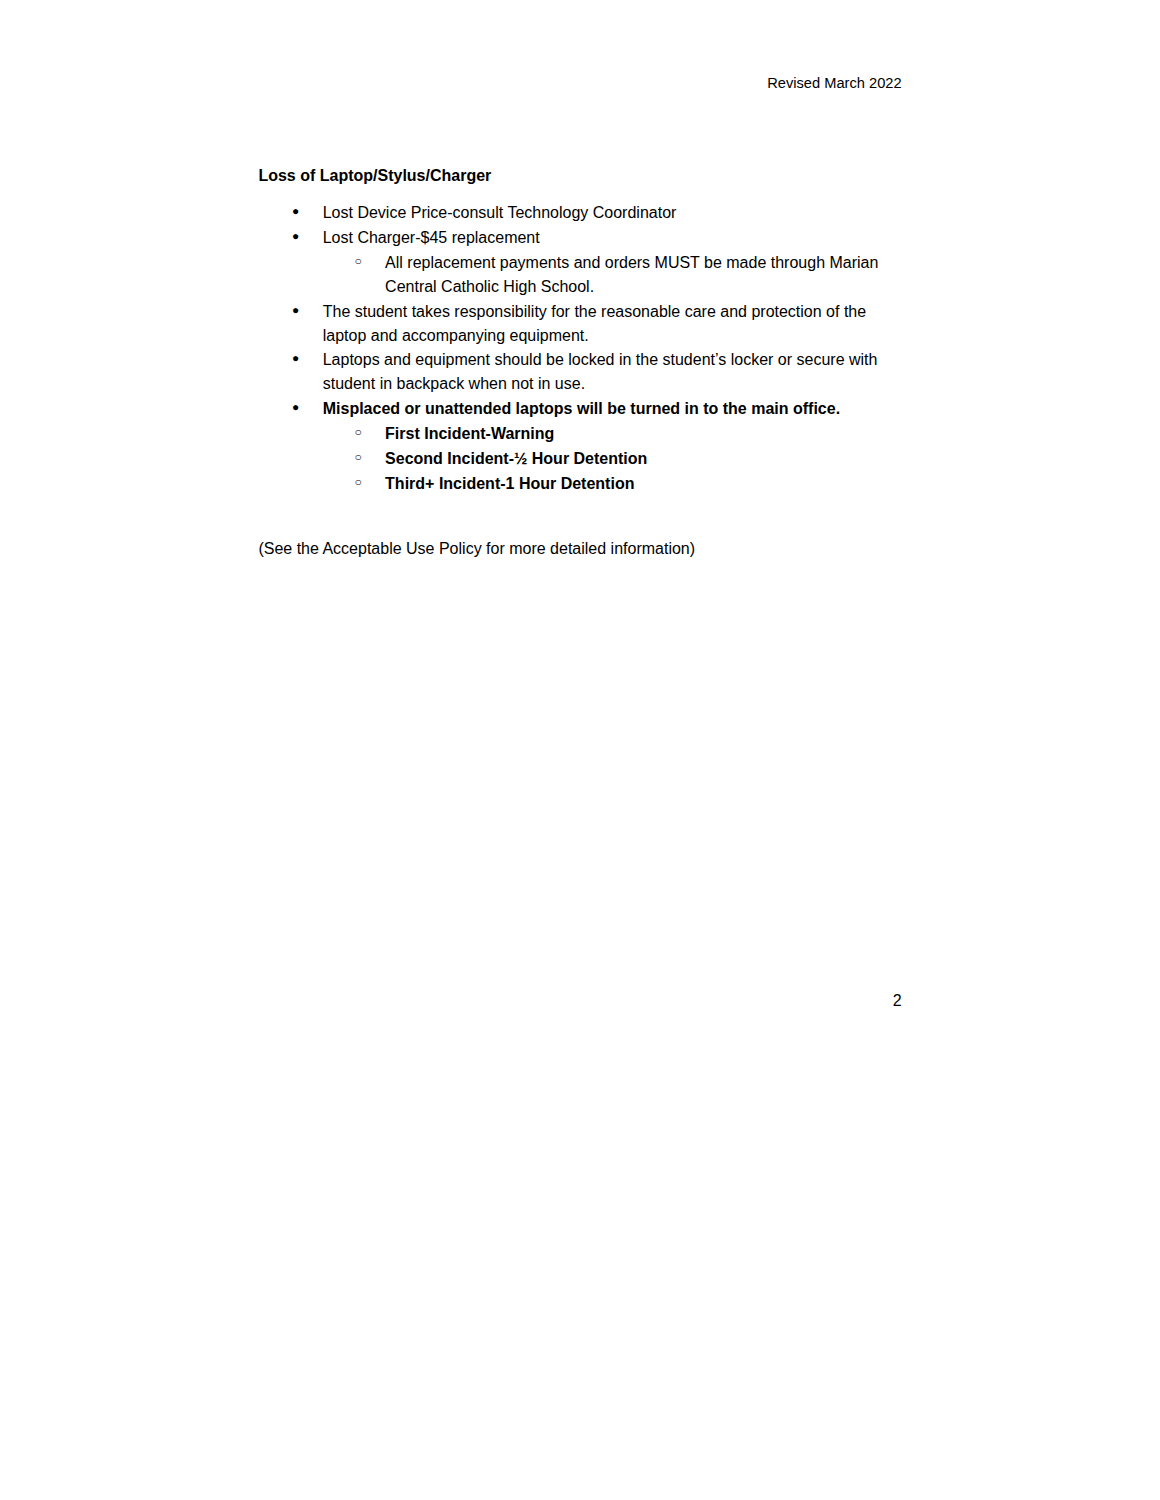Revised March 2022
Loss of Laptop/Stylus/Charger
Lost Device Price-consult Technology Coordinator
Lost Charger-$45 replacement
All replacement payments and orders MUST be made through Marian Central Catholic High School.
The student takes responsibility for the reasonable care and protection of the laptop and accompanying equipment.
Laptops and equipment should be locked in the student’s locker or secure with student in backpack when not in use.
Misplaced or unattended laptops will be turned in to the main office.
First Incident-Warning
Second Incident-½ Hour Detention
Third+ Incident-1 Hour Detention
(See the Acceptable Use Policy for more detailed information)
2